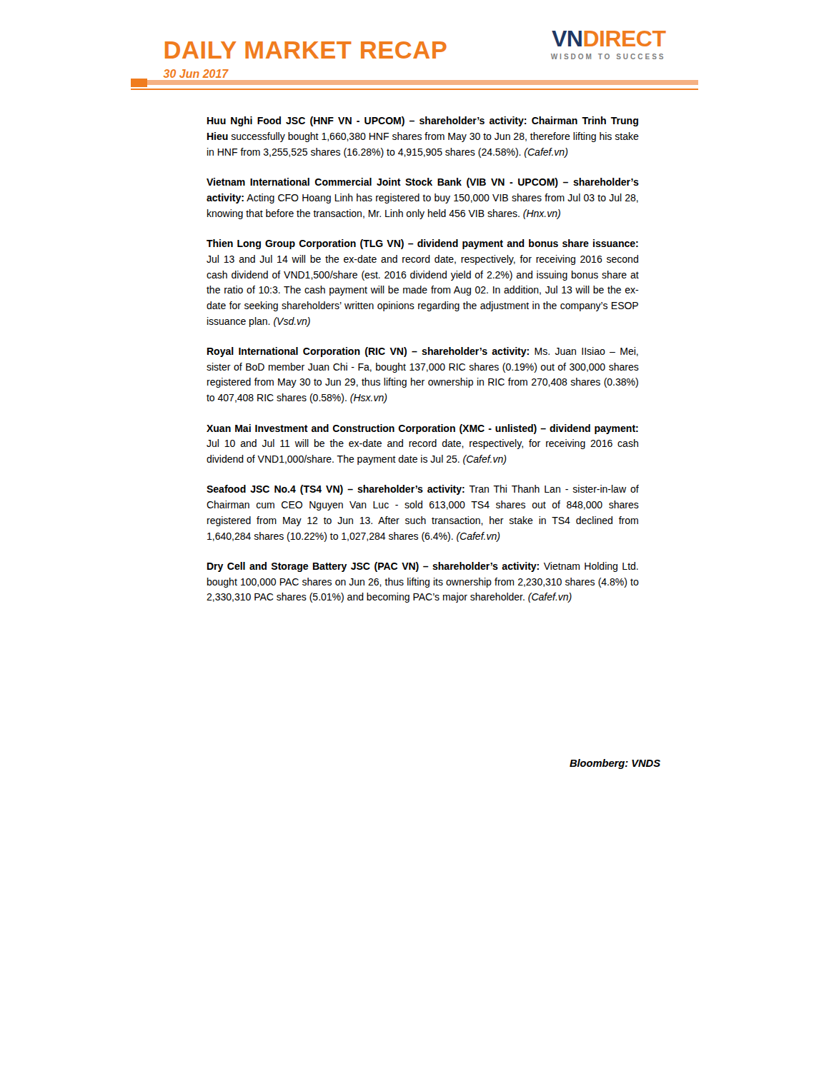DAILY MARKET RECAP
30 Jun 2017
VN DIRECT
WISDOM TO SUCCESS
Huu Nghi Food JSC (HNF VN - UPCOM) – shareholder’s activity: Chairman Trinh Trung Hieu successfully bought 1,660,380 HNF shares from May 30 to Jun 28, therefore lifting his stake in HNF from 3,255,525 shares (16.28%) to 4,915,905 shares (24.58%). (Cafef.vn)
Vietnam International Commercial Joint Stock Bank (VIB VN - UPCOM) – shareholder’s activity: Acting CFO Hoang Linh has registered to buy 150,000 VIB shares from Jul 03 to Jul 28, knowing that before the transaction, Mr. Linh only held 456 VIB shares. (Hnx.vn)
Thien Long Group Corporation (TLG VN) – dividend payment and bonus share issuance: Jul 13 and Jul 14 will be the ex-date and record date, respectively, for receiving 2016 second cash dividend of VND1,500/share (est. 2016 dividend yield of 2.2%) and issuing bonus share at the ratio of 10:3. The cash payment will be made from Aug 02. In addition, Jul 13 will be the ex-date for seeking shareholders’ written opinions regarding the adjustment in the company’s ESOP issuance plan. (Vsd.vn)
Royal International Corporation (RIC VN) – shareholder’s activity: Ms. Juan IIsiao – Mei, sister of BoD member Juan Chi - Fa, bought 137,000 RIC shares (0.19%) out of 300,000 shares registered from May 30 to Jun 29, thus lifting her ownership in RIC from 270,408 shares (0.38%) to 407,408 RIC shares (0.58%). (Hsx.vn)
Xuan Mai Investment and Construction Corporation (XMC - unlisted) – dividend payment: Jul 10 and Jul 11 will be the ex-date and record date, respectively, for receiving 2016 cash dividend of VND1,000/share. The payment date is Jul 25. (Cafef.vn)
Seafood JSC No.4 (TS4 VN) – shareholder’s activity: Tran Thi Thanh Lan - sister-in-law of Chairman cum CEO Nguyen Van Luc - sold 613,000 TS4 shares out of 848,000 shares registered from May 12 to Jun 13. After such transaction, her stake in TS4 declined from 1,640,284 shares (10.22%) to 1,027,284 shares (6.4%). (Cafef.vn)
Dry Cell and Storage Battery JSC (PAC VN) – shareholder’s activity: Vietnam Holding Ltd. bought 100,000 PAC shares on Jun 26, thus lifting its ownership from 2,230,310 shares (4.8%) to 2,330,310 PAC shares (5.01%) and becoming PAC’s major shareholder. (Cafef.vn)
Bloomberg: VNDS